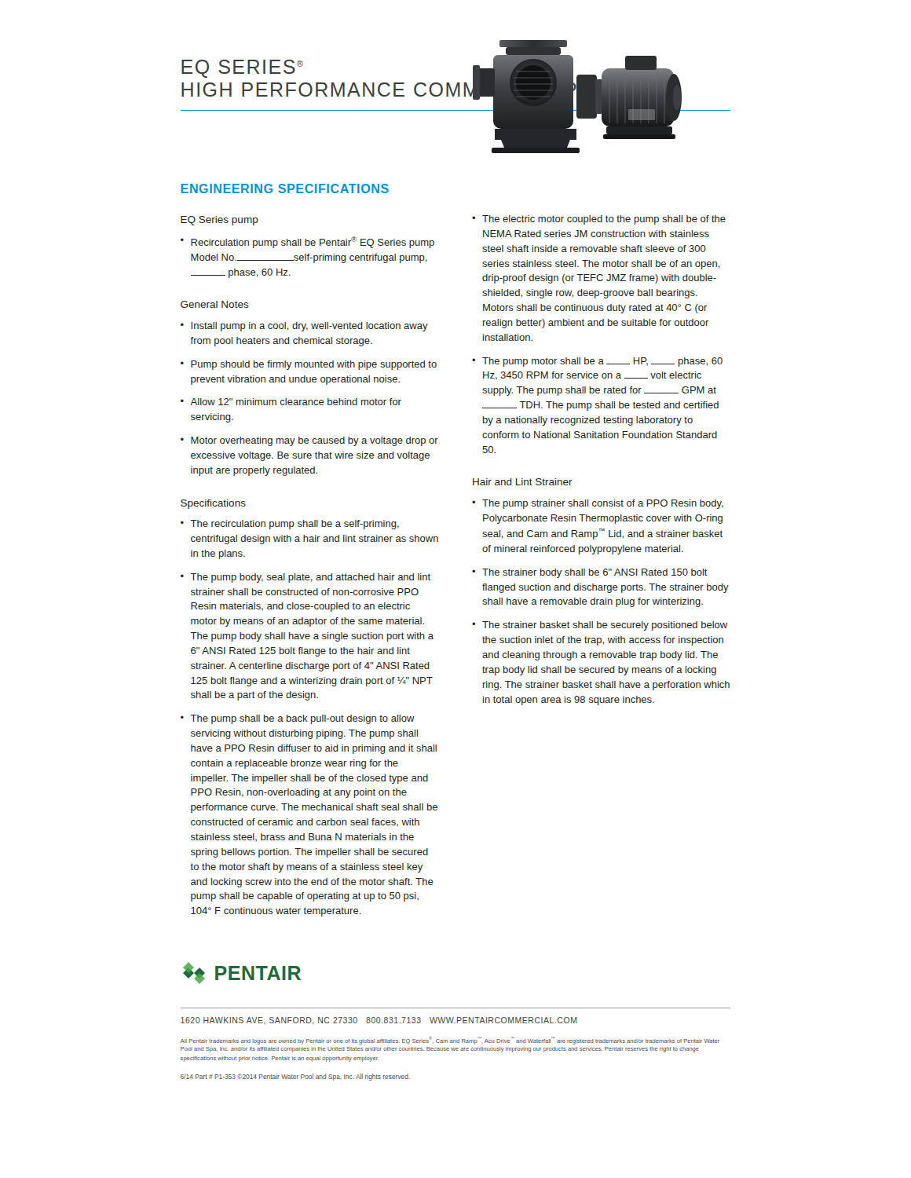EQ Series® High Performance Commercial Pump
Engineering Specifications
EQ Series pump
Recirculation pump shall be Pentair® EQ Series pump Model No. self-priming centrifugal pump, phase, 60 Hz.
General Notes
Install pump in a cool, dry, well-vented location away from pool heaters and chemical storage.
Pump should be firmly mounted with pipe supported to prevent vibration and undue operational noise.
Allow 12" minimum clearance behind motor for servicing.
Motor overheating may be caused by a voltage drop or excessive voltage. Be sure that wire size and voltage input are properly regulated.
Specifications
The recirculation pump shall be a self-priming, centrifugal design with a hair and lint strainer as shown in the plans.
The pump body, seal plate, and attached hair and lint strainer shall be constructed of non-corrosive PPO Resin materials, and close-coupled to an electric motor by means of an adaptor of the same material. The pump body shall have a single suction port with a 6" ANSI Rated 125 bolt flange to the hair and lint strainer. A centerline discharge port of 4" ANSI Rated 125 bolt flange and a winterizing drain port of ¼" NPT shall be a part of the design.
The pump shall be a back pull-out design to allow servicing without disturbing piping. The pump shall have a PPO Resin diffuser to aid in priming and it shall contain a replaceable bronze wear ring for the impeller. The impeller shall be of the closed type and PPO Resin, non-overloading at any point on the performance curve. The mechanical shaft seal shall be constructed of ceramic and carbon seal faces, with stainless steel, brass and Buna N materials in the spring bellows portion. The impeller shall be secured to the motor shaft by means of a stainless steel key and locking screw into the end of the motor shaft. The pump shall be capable of operating at up to 50 psi, 104° F continuous water temperature.
The electric motor coupled to the pump shall be of the NEMA Rated series JM construction with stainless steel shaft inside a removable shaft sleeve of 300 series stainless steel. The motor shall be of an open, drip-proof design (or TEFC JMZ frame) with double-shielded, single row, deep-groove ball bearings. Motors shall be continuous duty rated at 40° C (or realign better) ambient and be suitable for outdoor installation.
The pump motor shall be a HP, phase, 60 Hz, 3450 RPM for service on a volt electric supply. The pump shall be rated for GPM at TDH. The pump shall be tested and certified by a nationally recognized testing laboratory to conform to National Sanitation Foundation Standard 50.
Hair and Lint Strainer
The pump strainer shall consist of a PPO Resin body, Polycarbonate Resin Thermoplastic cover with O-ring seal, and Cam and Ramp™ Lid, and a strainer basket of mineral reinforced polypropylene material.
The strainer body shall be 6" ANSI Rated 150 bolt flanged suction and discharge ports. The strainer body shall have a removable drain plug for winterizing.
The strainer basket shall be securely positioned below the suction inlet of the trap, with access for inspection and cleaning through a removable trap body lid. The trap body lid shall be secured by means of a locking ring. The strainer basket shall have a perforation which in total open area is 98 square inches.
PENTAIR
1620 HAWKINS AVE, SANFORD, NC 27330 800.831.7133 WWW.PENTAIRCOMMERCIAL.COM
All Pentair trademarks and logos are owned by Pentair or one of its global affiliates. EQ Series®, Cam and Ramp™, Acu Drive™ and Waterfall™ are registered trademarks and/or trademarks of Pentair Water Pool and Spa, Inc. and/or its affiliated companies in the United States and/or other countries. Because we are continuously improving our products and services, Pentair reserves the right to change specifications without prior notice. Pentair is an equal opportunity employer.
6/14 Part # P1-353 ©2014 Pentair Water Pool and Spa, Inc. All rights reserved.